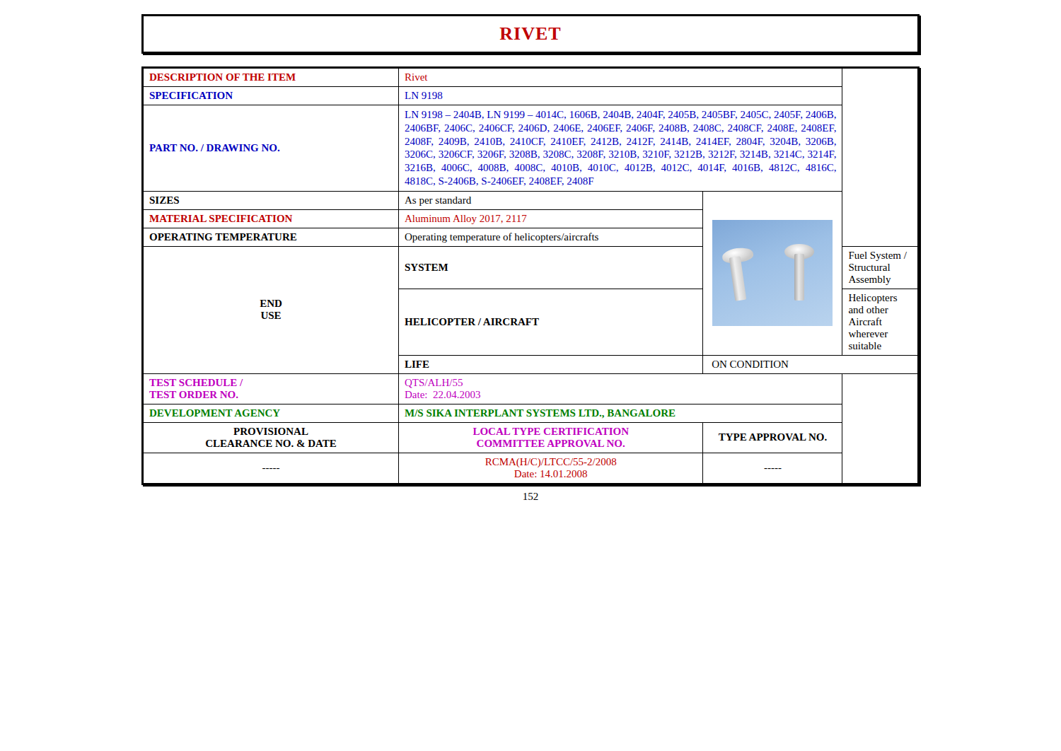RIVET
| DESCRIPTION OF THE ITEM | Rivet |
| SPECIFICATION | LN 9198 |
| PART NO. / DRAWING NO. | LN 9198 – 2404B, LN 9199 – 4014C, 1606B, 2404B, 2404F, 2405B, 2405BF, 2405C, 2405F, 2406B, 2406BF, 2406C, 2406CF, 2406D, 2406E, 2406EF, 2406F, 2408B, 2408C, 2408CF, 2408E, 2408EF, 2408F, 2409B, 2410B, 2410CF, 2410EF, 2412B, 2412F, 2414B, 2414EF, 2804F, 3204B, 3206B, 3206C, 3206CF, 3206F, 3208B, 3208C, 3208F, 3210B, 3210F, 3212B, 3212F, 3214B, 3214C, 3214F, 3216B, 4006C, 4008B, 4008C, 4010B, 4010C, 4012B, 4012C, 4014F, 4016B, 4812C, 4816C, 4818C, S-2406B, S-2406EF, 2408EF, 2408F |
| SIZES | As per standard | |
| MATERIAL SPECIFICATION | Aluminum Alloy 2017, 2117 |
| OPERATING TEMPERATURE | Operating temperature of helicopters/aircrafts |
| END USE | SYSTEM | Fuel System / Structural Assembly |
| HELICOPTER / AIRCRAFT | Helicopters and other Aircraft wherever suitable |
| LIFE | ON CONDITION |
| TEST SCHEDULE / TEST ORDER NO. | QTS/ALH/55 Date: 22.04.2003 |
| DEVELOPMENT AGENCY | M/S SIKA INTERPLANT SYSTEMS LTD., BANGALORE |
| PROVISIONAL CLEARANCE NO. & DATE | LOCAL TYPE CERTIFICATION COMMITTEE APPROVAL NO. | TYPE APPROVAL NO. |
| ----- | RCMA(H/C)/LTCC/55-2/2008 Date: 14.01.2008 | ----- |
152